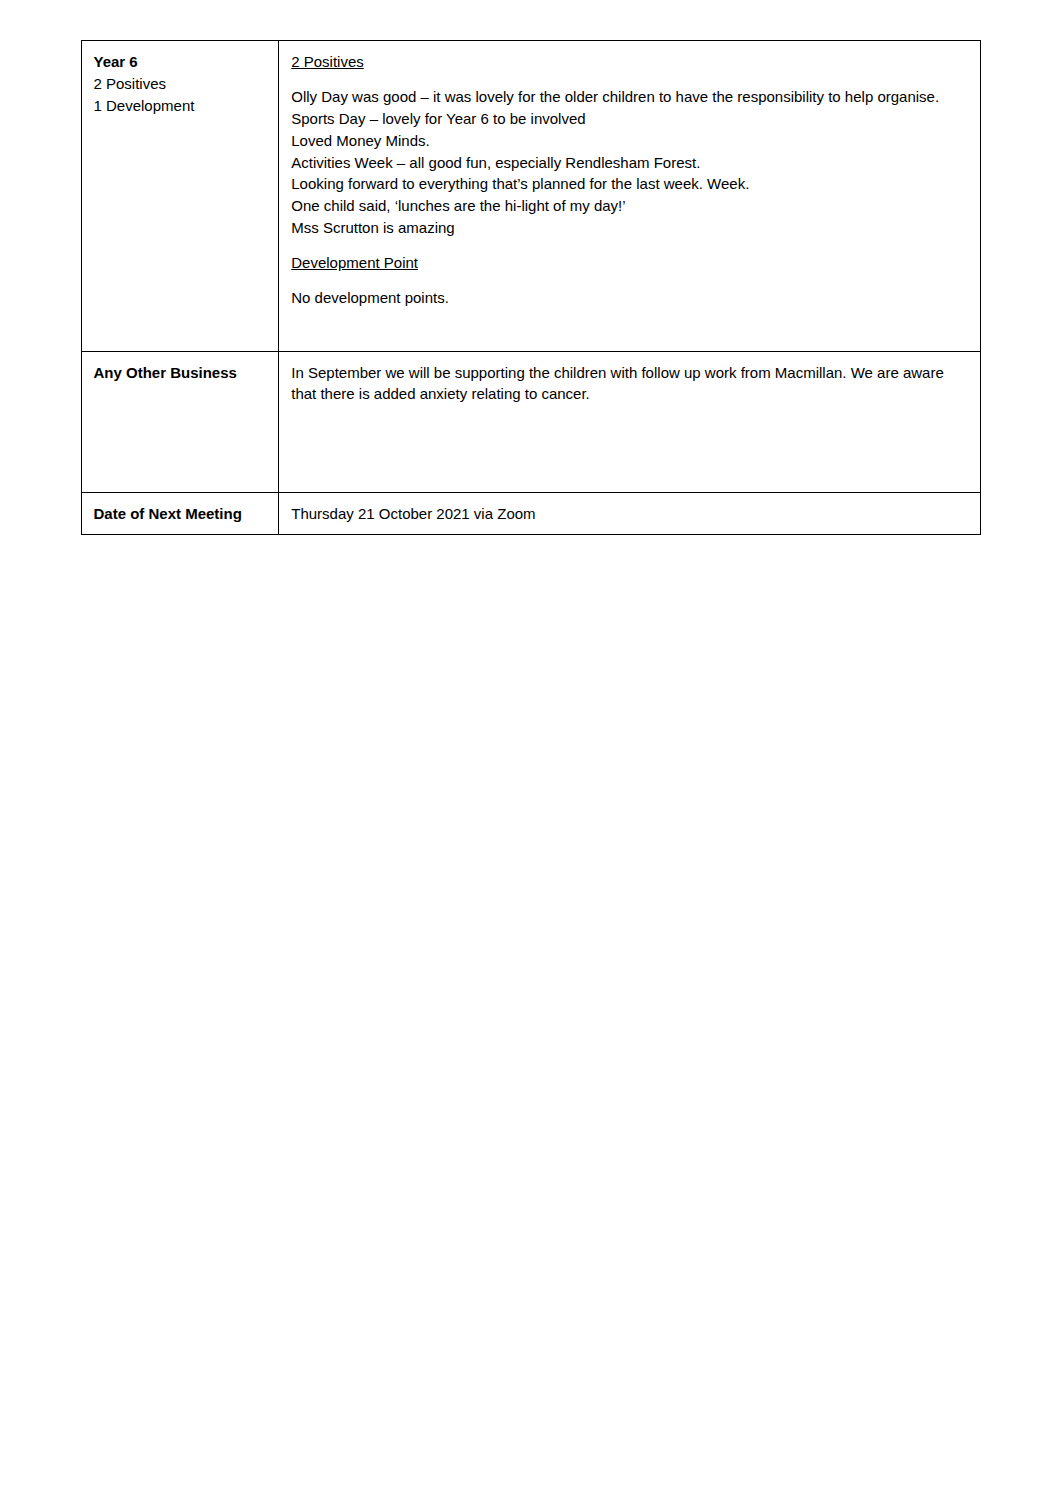| Year 6 2 Positives 1 Development | 2 Positives Olly Day was good – it was lovely for the older children to have the responsibility to help organise. Sports Day – lovely for Year 6 to be involved Loved Money Minds. Activities Week – all good fun, especially Rendlesham Forest. Looking forward to everything that’s planned for the last week. Week. One child said, ‘lunches are the hi-light of my day!’ Mss Scrutton is amazing Development Point No development points. |
| Any Other Business | In September we will be supporting the children with follow up work from Macmillan. We are aware that there is added anxiety relating to cancer. |
| Date of Next Meeting | Thursday 21 October 2021 via Zoom |